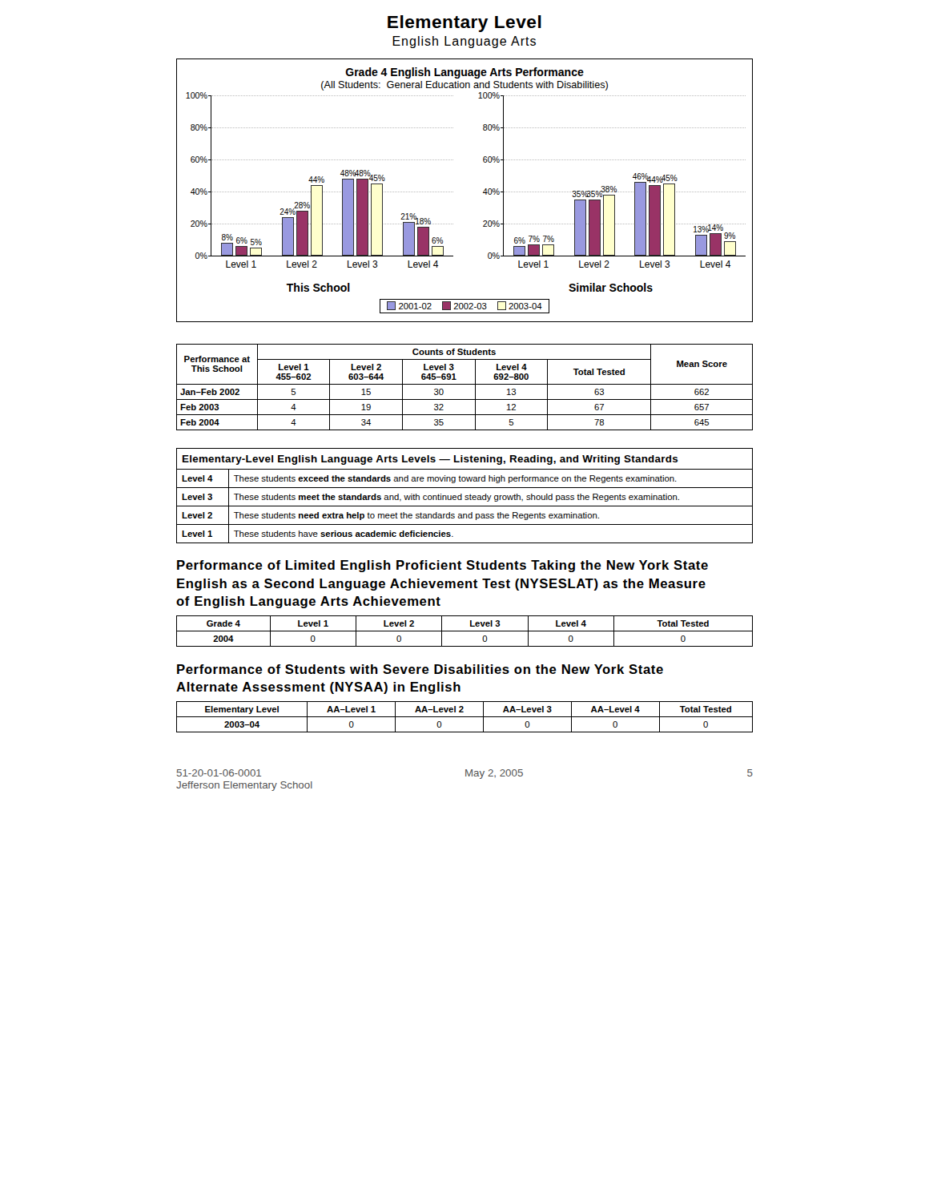Elementary Level
English Language Arts
Grade 4 English Language Arts Performance
(All Students: General Education and Students with Disabilities)
100% 80% 60% 40% 20% 0%
8%
6%
5%
24%
28%
44%
48%
48%
45%
21%
18%
6%
Level 1
Level 2
Level 3
Level 4
This School
100% 80% 60% 40% 20% 0%
6%
7%
7%
35%
35%
38%
46%
44%
45%
13%
14%
9%
Level 1
Level 2
Level 3
Level 4
Similar Schools
2001-02 2002-03 2003-04
| Performance at This School | Counts of Students | Mean Score |
| --- | --- | --- |
| Level 1 455–602 | Level 2 603–644 | Level 3 645–691 | Level 4 692–800 | Total Tested |
| Jan–Feb 2002 | 5 | 15 | 30 | 13 | 63 | 662 |
| Feb 2003 | 4 | 19 | 32 | 12 | 67 | 657 |
| Feb 2004 | 4 | 34 | 35 | 5 | 78 | 645 |
| Elementary-Level English Language Arts Levels — Listening, Reading, and Writing Standards |
| --- |
| Level 4 | These students exceed the standards and are moving toward high performance on the Regents examination. |
| Level 3 | These students meet the standards and, with continued steady growth, should pass the Regents examination. |
| Level 2 | These students need extra help to meet the standards and pass the Regents examination. |
| Level 1 | These students have serious academic deficiencies . |
Performance of Limited English Proficient Students Taking the New York State
English as a Second Language Achievement Test (NYSESLAT) as the Measure
of English Language Arts Achievement
| Grade 4 | Level 1 | Level 2 | Level 3 | Level 4 | Total Tested |
| --- | --- | --- | --- | --- | --- |
| 2004 | 0 | 0 | 0 | 0 | 0 |
Performance of Students with Severe Disabilities on the New York State
Alternate Assessment (NYSAA) in English
| Elementary Level | AA–Level 1 | AA–Level 2 | AA–Level 3 | AA–Level 4 | Total Tested |
| --- | --- | --- | --- | --- | --- |
| 2003–04 | 0 | 0 | 0 | 0 | 0 |
51-20-01-06-0001
Jefferson Elementary School
May 2, 2005
5